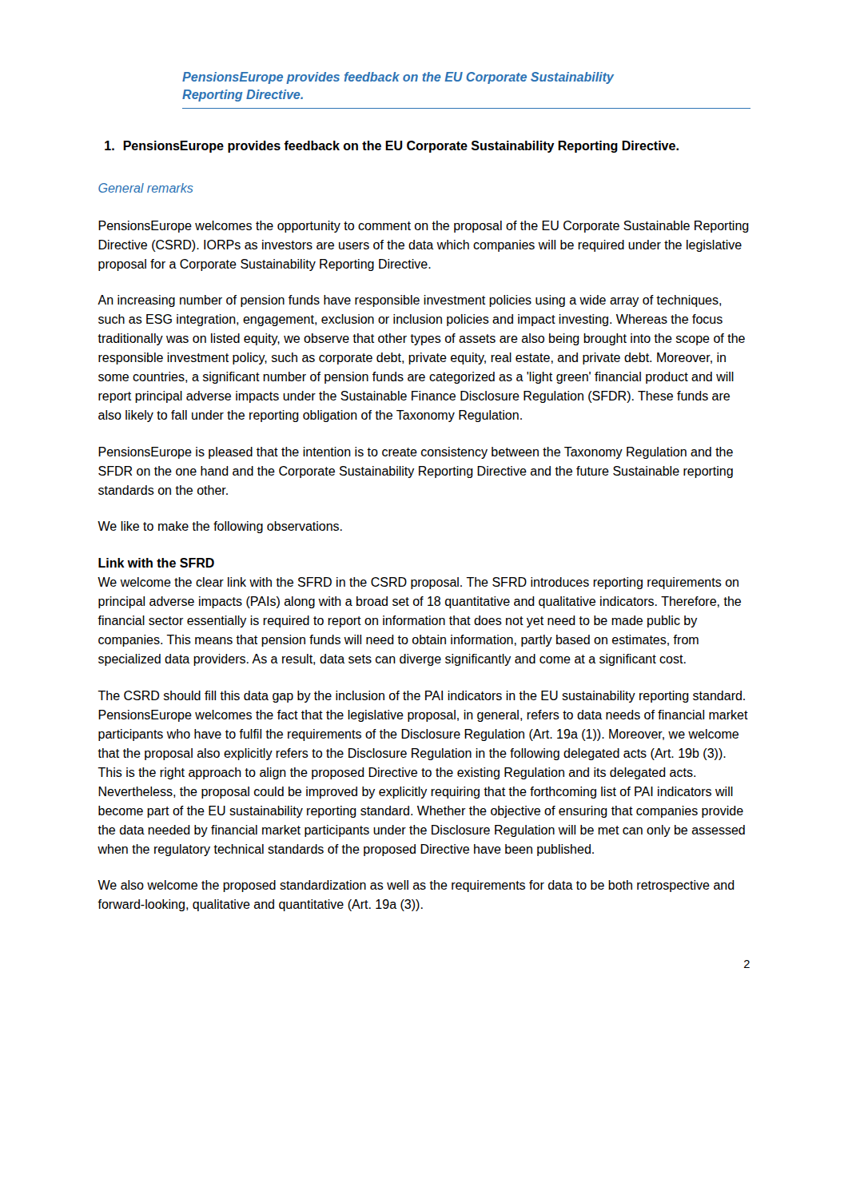PensionsEurope provides feedback on the EU Corporate Sustainability
Reporting Directive.
PensionsEurope provides feedback on the EU Corporate Sustainability Reporting Directive.
General remarks
PensionsEurope welcomes the opportunity to comment on the proposal of the EU Corporate Sustainable Reporting Directive (CSRD). IORPs as investors are users of the data which companies will be required under the legislative proposal for a Corporate Sustainability Reporting Directive.
An increasing number of pension funds have responsible investment policies using a wide array of techniques, such as ESG integration, engagement, exclusion or inclusion policies and impact investing. Whereas the focus traditionally was on listed equity, we observe that other types of assets are also being brought into the scope of the responsible investment policy, such as corporate debt, private equity, real estate, and private debt. Moreover, in some countries, a significant number of pension funds are categorized as a 'light green' financial product and will report principal adverse impacts under the Sustainable Finance Disclosure Regulation (SFDR). These funds are also likely to fall under the reporting obligation of the Taxonomy Regulation.
PensionsEurope is pleased that the intention is to create consistency between the Taxonomy Regulation and the SFDR on the one hand and the Corporate Sustainability Reporting Directive and the future Sustainable reporting standards on the other.
We like to make the following observations.
Link with the SFRD
We welcome the clear link with the SFRD in the CSRD proposal. The SFRD introduces reporting requirements on principal adverse impacts (PAIs) along with a broad set of 18 quantitative and qualitative indicators. Therefore, the financial sector essentially is required to report on information that does not yet need to be made public by companies. This means that pension funds will need to obtain information, partly based on estimates, from specialized data providers. As a result, data sets can diverge significantly and come at a significant cost.
The CSRD should fill this data gap by the inclusion of the PAI indicators in the EU sustainability reporting standard. PensionsEurope welcomes the fact that the legislative proposal, in general, refers to data needs of financial market participants who have to fulfil the requirements of the Disclosure Regulation (Art. 19a (1)). Moreover, we welcome that the proposal also explicitly refers to the Disclosure Regulation in the following delegated acts (Art. 19b (3)). This is the right approach to align the proposed Directive to the existing Regulation and its delegated acts. Nevertheless, the proposal could be improved by explicitly requiring that the forthcoming list of PAI indicators will become part of the EU sustainability reporting standard. Whether the objective of ensuring that companies provide the data needed by financial market participants under the Disclosure Regulation will be met can only be assessed when the regulatory technical standards of the proposed Directive have been published.
We also welcome the proposed standardization as well as the requirements for data to be both retrospective and forward-looking, qualitative and quantitative (Art. 19a (3)).
2